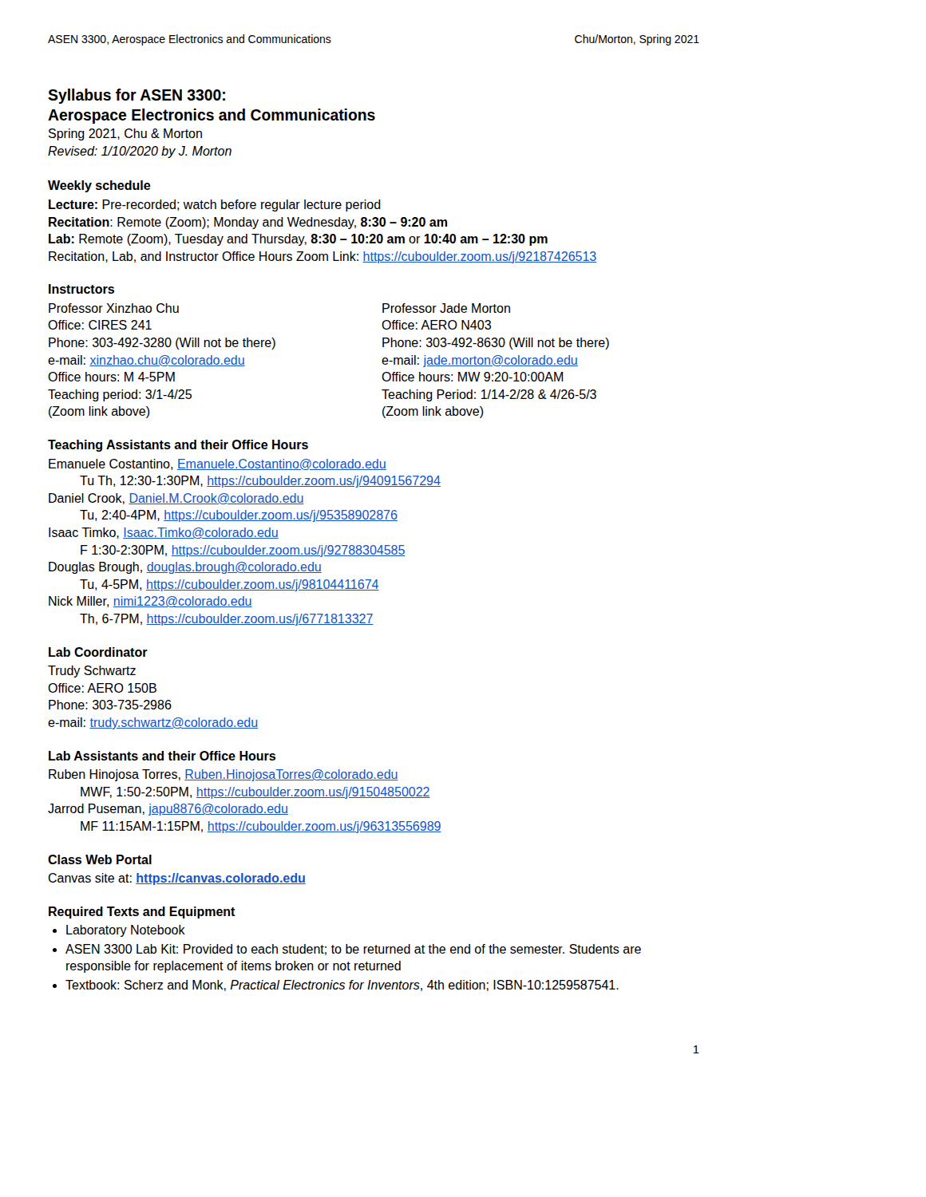ASEN 3300, Aerospace Electronics and Communications Chu/Morton, Spring 2021
Syllabus for ASEN 3300:
Aerospace Electronics and Communications
Spring 2021, Chu & Morton
Revised: 1/10/2020 by J. Morton
Weekly schedule
Lecture: Pre-recorded; watch before regular lecture period
Recitation: Remote (Zoom); Monday and Wednesday, 8:30 – 9:20 am
Lab: Remote (Zoom), Tuesday and Thursday, 8:30 – 10:20 am or 10:40 am – 12:30 pm
Recitation, Lab, and Instructor Office Hours Zoom Link: https://cuboulder.zoom.us/j/92187426513
Instructors
Professor Xinzhao Chu
Office: CIRES 241
Phone: 303-492-3280 (Will not be there)
e-mail: xinzhao.chu@colorado.edu
Office hours: M 4-5PM
Teaching period: 3/1-4/25
(Zoom link above)
Professor Jade Morton
Office: AERO N403
Phone: 303-492-8630 (Will not be there)
e-mail: jade.morton@colorado.edu
Office hours: MW 9:20-10:00AM
Teaching Period: 1/14-2/28 & 4/26-5/3
(Zoom link above)
Teaching Assistants and their Office Hours
Emanuele Costantino, Emanuele.Costantino@colorado.edu
Tu Th, 12:30-1:30PM, https://cuboulder.zoom.us/j/94091567294
Daniel Crook, Daniel.M.Crook@colorado.edu
Tu, 2:40-4PM, https://cuboulder.zoom.us/j/95358902876
Isaac Timko, Isaac.Timko@colorado.edu
F 1:30-2:30PM, https://cuboulder.zoom.us/j/92788304585
Douglas Brough, douglas.brough@colorado.edu
Tu, 4-5PM, https://cuboulder.zoom.us/j/98104411674
Nick Miller, nimi1223@colorado.edu
Th, 6-7PM, https://cuboulder.zoom.us/j/6771813327
Lab Coordinator
Trudy Schwartz
Office: AERO 150B
Phone: 303-735-2986
e-mail: trudy.schwartz@colorado.edu
Lab Assistants and their Office Hours
Ruben Hinojosa Torres, Ruben.HinojosaTorres@colorado.edu
MWF, 1:50-2:50PM, https://cuboulder.zoom.us/j/91504850022
Jarrod Puseman, japu8876@colorado.edu
MF 11:15AM-1:15PM, https://cuboulder.zoom.us/j/96313556989
Class Web Portal
Canvas site at: https://canvas.colorado.edu
Required Texts and Equipment
Laboratory Notebook
ASEN 3300 Lab Kit: Provided to each student; to be returned at the end of the semester. Students are responsible for replacement of items broken or not returned
Textbook: Scherz and Monk, Practical Electronics for Inventors, 4th edition; ISBN-10:1259587541.
1